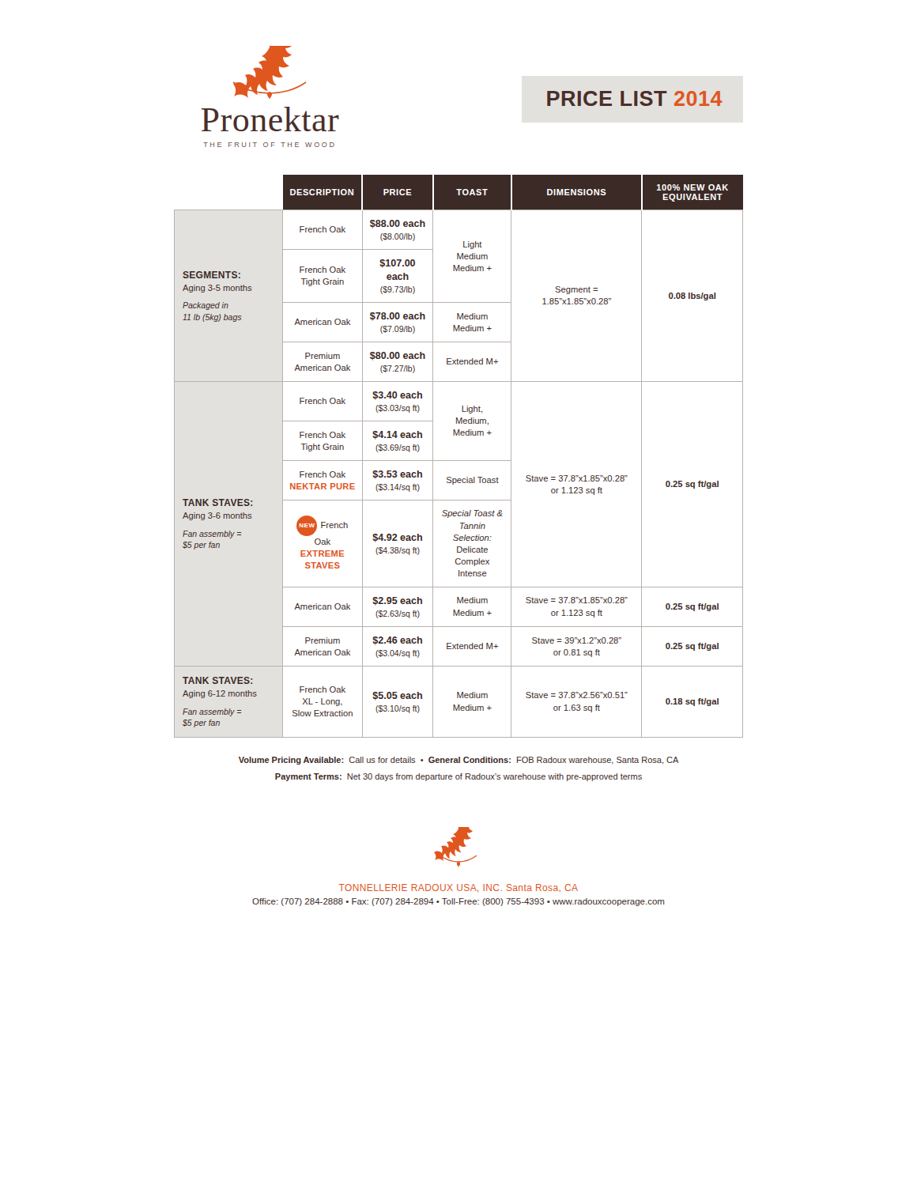Pronektar
The Fruit of the Wood
PRICE LIST 2014
| | Description | Price | Toast | Dimensions | 100% New Oak Equivalent |
| --- | --- | --- | --- | --- | --- |
| SEGMENTS: Aging 3-5 months Packaged in 11 lb (5kg) bags | French Oak | $88.00 each ($8.00/lb) | Light Medium Medium + | Segment = 1.85”x1.85”x0.28” | 0.08 lbs/gal |
| French Oak Tight Grain | $107.00 each ($9.73/lb) |
| American Oak | $78.00 each ($7.09/lb) | Medium Medium + |
| Premium American Oak | $80.00 each ($7.27/lb) | Extended M+ |
| TANK STAVES: Aging 3-6 months Fan assembly = $5 per fan | French Oak | $3.40 each ($3.03/sq ft) | Light, Medium, Medium + | Stave = 37.8”x1.85”x0.28” or 1.123 sq ft | 0.25 sq ft/gal |
| French Oak Tight Grain | $4.14 each ($3.69/sq ft) |
| French Oak NEKTAR PURE | $3.53 each ($3.14/sq ft) | Special Toast |
| NEW French Oak EXTREME STAVES | $4.92 each ($4.38/sq ft) | Special Toast & Tannin Selection: Delicate Complex Intense |
| American Oak | $2.95 each ($2.63/sq ft) | Medium Medium + | Stave = 37.8”x1.85”x0.28” or 1.123 sq ft | 0.25 sq ft/gal |
| Premium American Oak | $2.46 each ($3.04/sq ft) | Extended M+ | Stave = 39”x1.2”x0.28” or 0.81 sq ft | 0.25 sq ft/gal |
| TANK STAVES: Aging 6-12 months Fan assembly = $5 per fan | French Oak XL - Long, Slow Extraction | $5.05 each ($3.10/sq ft) | Medium Medium + | Stave = 37.8”x2.56”x0.51” or 1.63 sq ft | 0.18 sq ft/gal |
Volume Pricing Available: Call us for details • General Conditions: FOB Radoux warehouse, Santa Rosa, CA
Payment Terms: Net 30 days from departure of Radoux’s warehouse with pre-approved terms
TONNELLERIE RADOUX USA, INC. Santa Rosa, CA
Office: (707) 284-2888 • Fax: (707) 284-2894 • Toll-Free: (800) 755-4393 • www.radouxcooperage.com